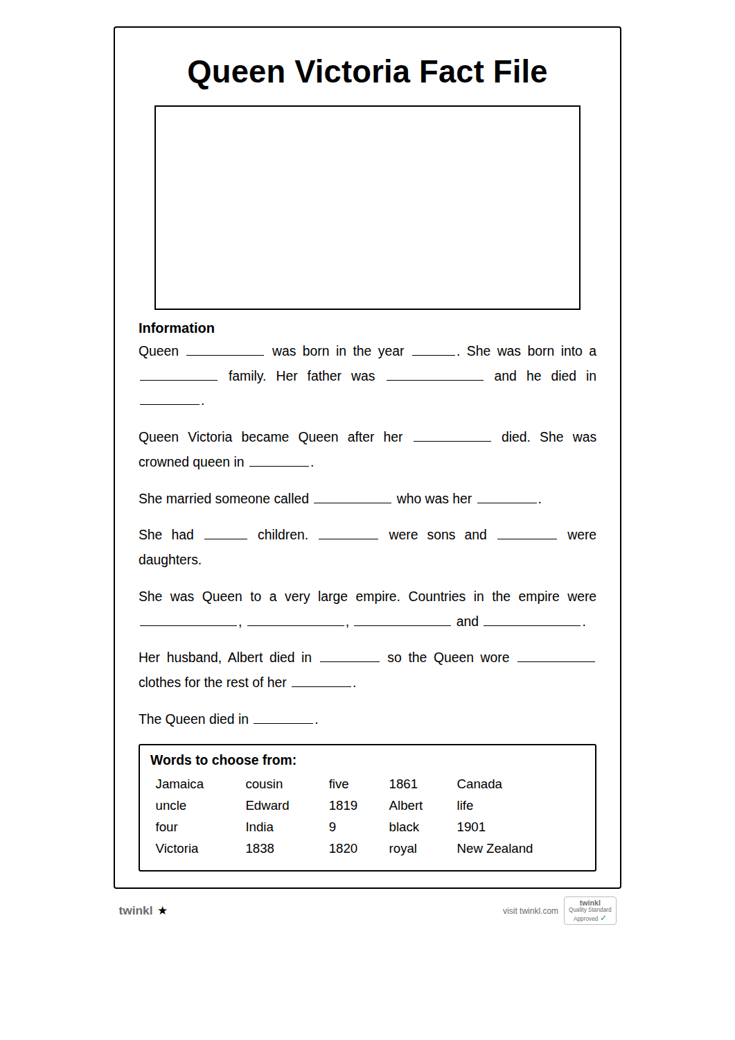Queen Victoria Fact File
Information
Queen was born in the year . She was born into a family. Her father was and he died in .
Queen Victoria became Queen after her died. She was crowned queen in .
She married someone called who was her .
She had children. were sons and were daughters.
She was Queen to a very large empire. Countries in the empire were , , and .
Her husband, Albert died in so the Queen wore clothes for the rest of her .
The Queen died in .
Words to choose from:
| Jamaica | cousin | five | 1861 | Canada |
| uncle | Edward | 1819 | Albert | life |
| four | India | 9 | black | 1901 |
| Victoria | 1838 | 1820 | royal | New Zealand |
twinkl ★
visit twinkl.com twinkl Quality Standard
Approved ✓